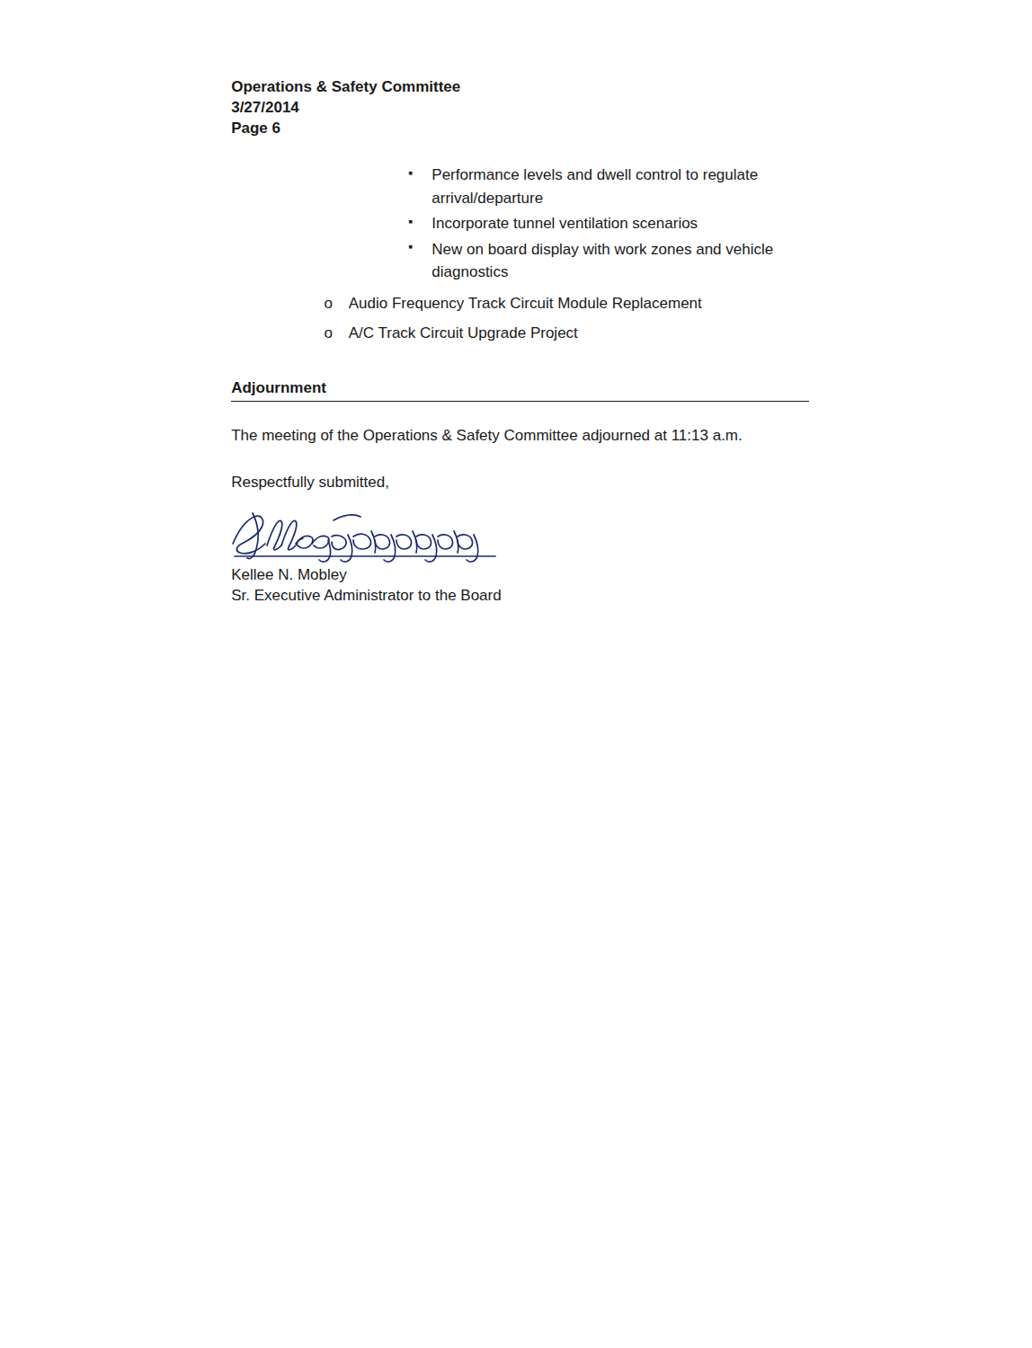Operations & Safety Committee
3/27/2014
Page 6
Performance levels and dwell control to regulate arrival/departure
Incorporate tunnel ventilation scenarios
New on board display with work zones and vehicle diagnostics
Audio Frequency Track Circuit Module Replacement
A/C Track Circuit Upgrade Project
Adjournment
The meeting of the Operations & Safety Committee adjourned at 11:13 a.m.
Respectfully submitted,
Kellee N. Mobley
Sr. Executive Administrator to the Board